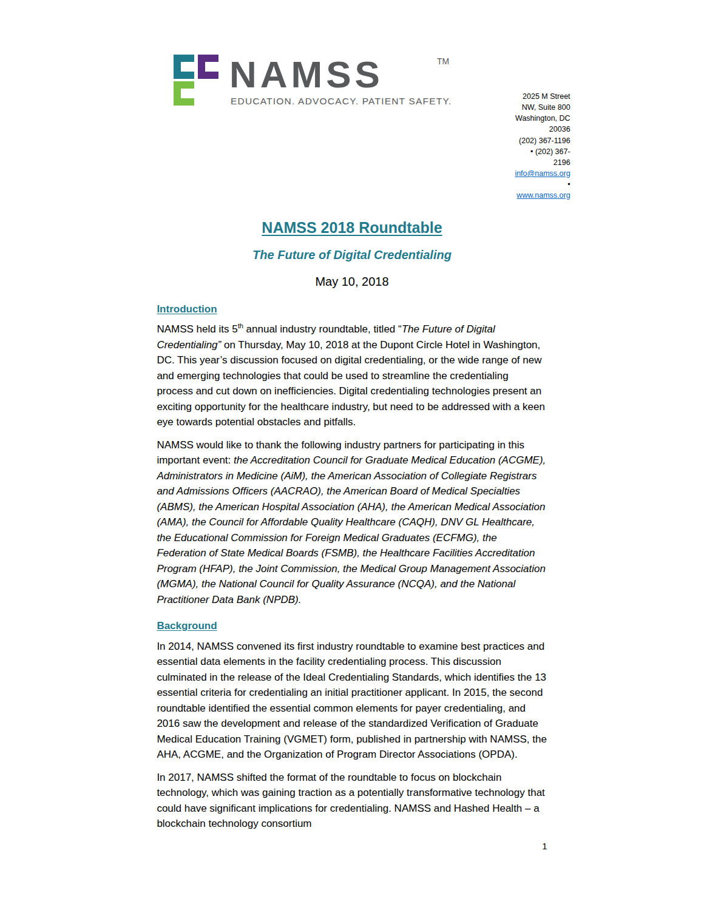NAMSS TM EDUCATION. ADVOCACY. PATIENT SAFETY.
2025 M Street NW, Suite 800
Washington, DC 20036
(202) 367-1196 • (202) 367-2196
info@namss.org • www.namss.org
NAMSS 2018 Roundtable
The Future of Digital Credentialing
May 10, 2018
Introduction
NAMSS held its 5th annual industry roundtable, titled “The Future of Digital Credentialing” on Thursday, May 10, 2018 at the Dupont Circle Hotel in Washington, DC. This year’s discussion focused on digital credentialing, or the wide range of new and emerging technologies that could be used to streamline the credentialing process and cut down on inefficiencies. Digital credentialing technologies present an exciting opportunity for the healthcare industry, but need to be addressed with a keen eye towards potential obstacles and pitfalls.
NAMSS would like to thank the following industry partners for participating in this important event: the Accreditation Council for Graduate Medical Education (ACGME), Administrators in Medicine (AiM), the American Association of Collegiate Registrars and Admissions Officers (AACRAO), the American Board of Medical Specialties (ABMS), the American Hospital Association (AHA), the American Medical Association (AMA), the Council for Affordable Quality Healthcare (CAQH), DNV GL Healthcare, the Educational Commission for Foreign Medical Graduates (ECFMG), the Federation of State Medical Boards (FSMB), the Healthcare Facilities Accreditation Program (HFAP), the Joint Commission, the Medical Group Management Association (MGMA), the National Council for Quality Assurance (NCQA), and the National Practitioner Data Bank (NPDB).
Background
In 2014, NAMSS convened its first industry roundtable to examine best practices and essential data elements in the facility credentialing process. This discussion culminated in the release of the Ideal Credentialing Standards, which identifies the 13 essential criteria for credentialing an initial practitioner applicant. In 2015, the second roundtable identified the essential common elements for payer credentialing, and 2016 saw the development and release of the standardized Verification of Graduate Medical Education Training (VGMET) form, published in partnership with NAMSS, the AHA, ACGME, and the Organization of Program Director Associations (OPDA).
In 2017, NAMSS shifted the format of the roundtable to focus on blockchain technology, which was gaining traction as a potentially transformative technology that could have significant implications for credentialing. NAMSS and Hashed Health – a blockchain technology consortium
1